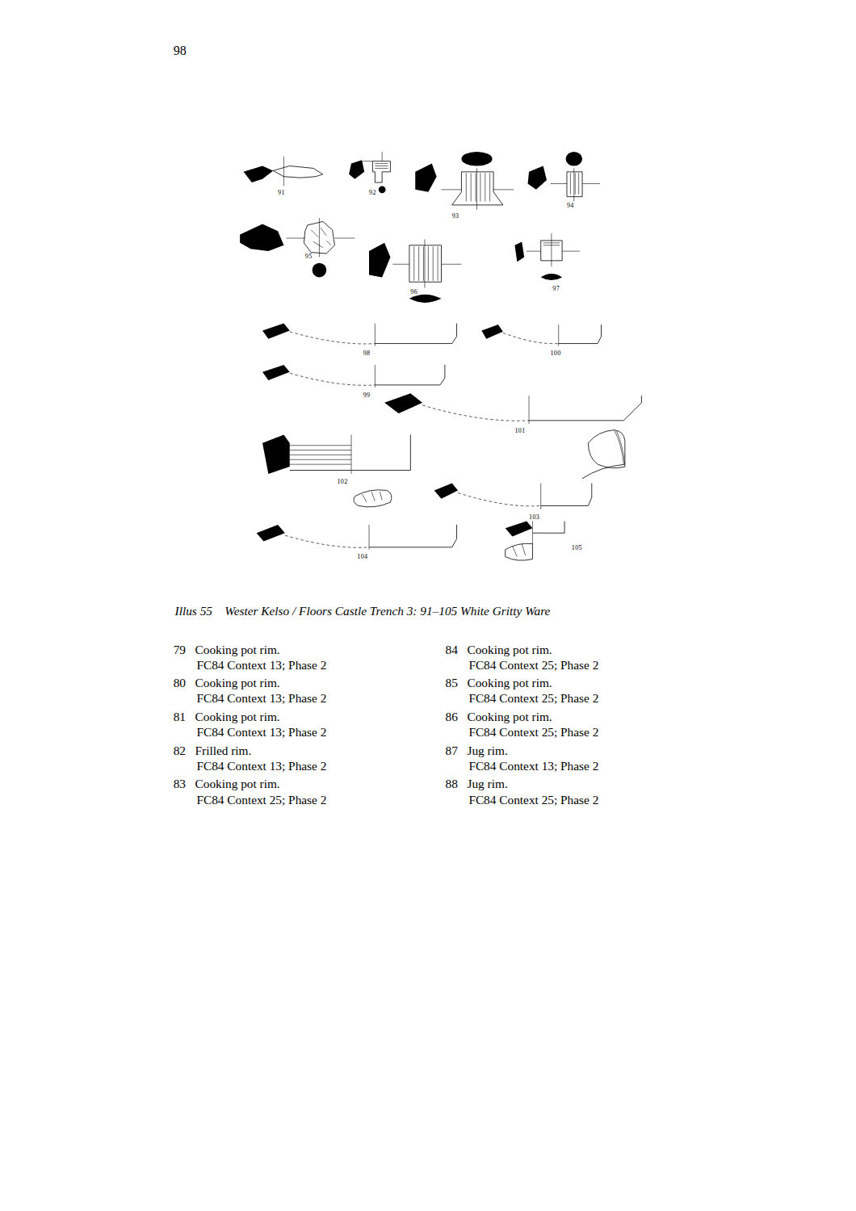98
91 92 93 94 95 96 97 98 99 100 101 102 103 104 105
Illus 55 Wester Kelso / Floors Castle Trench 3: 91–105 White Gritty Ware
79 Cooking pot rim.FC84 Context 13; Phase 2
80 Cooking pot rim.FC84 Context 13; Phase 2
81 Cooking pot rim.FC84 Context 13; Phase 2
82 Frilled rim.FC84 Context 13; Phase 2
83 Cooking pot rim.FC84 Context 25; Phase 2
84 Cooking pot rim.FC84 Context 25; Phase 2
85 Cooking pot rim.FC84 Context 25; Phase 2
86 Cooking pot rim.FC84 Context 25; Phase 2
87 Jug rim.FC84 Context 13; Phase 2
88 Jug rim.FC84 Context 25; Phase 2